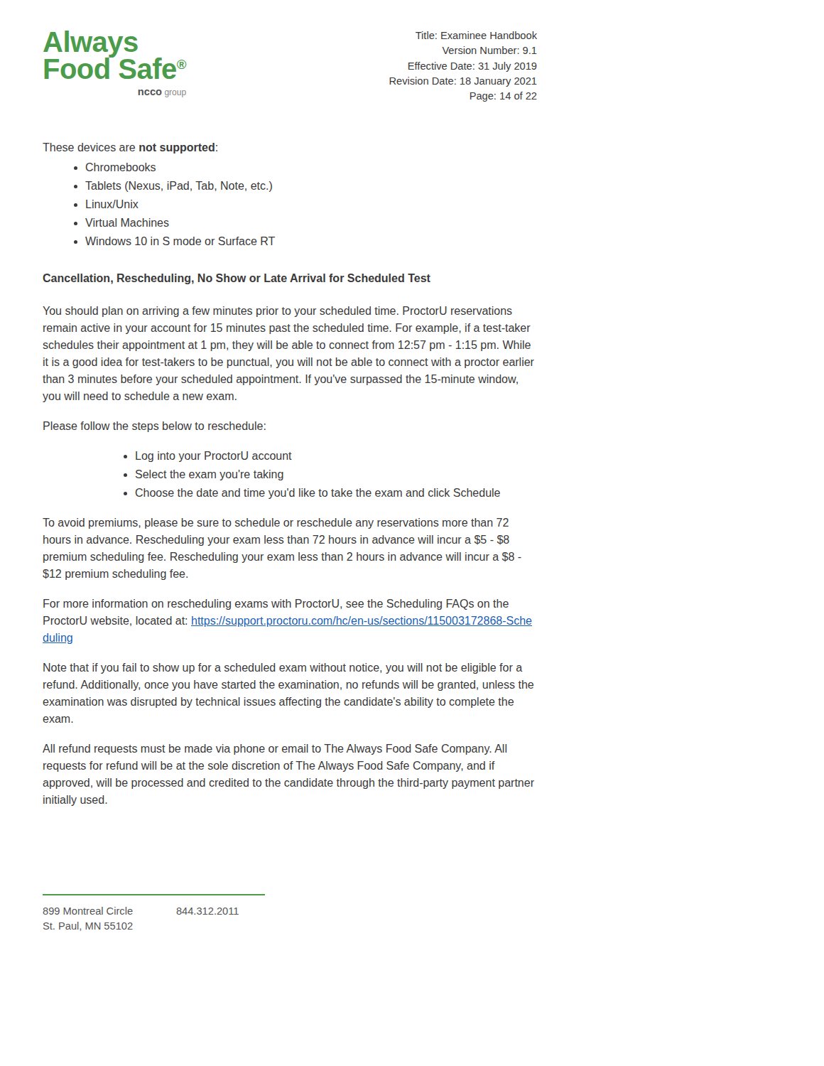Always Food Safe®
ncco group
Title: Examinee Handbook
Version Number: 9.1
Effective Date: 31 July 2019
Revision Date: 18 January 2021
Page: 14 of 22
These devices are not supported:
Chromebooks
Tablets (Nexus, iPad, Tab, Note, etc.)
Linux/Unix
Virtual Machines
Windows 10 in S mode or Surface RT
Cancellation, Rescheduling, No Show or Late Arrival for Scheduled Test
You should plan on arriving a few minutes prior to your scheduled time. ProctorU reservations remain active in your account for 15 minutes past the scheduled time. For example, if a test-taker schedules their appointment at 1 pm, they will be able to connect from 12:57 pm - 1:15 pm. While it is a good idea for test-takers to be punctual, you will not be able to connect with a proctor earlier than 3 minutes before your scheduled appointment. If you've surpassed the 15-minute window, you will need to schedule a new exam.
Please follow the steps below to reschedule:
Log into your ProctorU account
Select the exam you're taking
Choose the date and time you'd like to take the exam and click Schedule
To avoid premiums, please be sure to schedule or reschedule any reservations more than 72 hours in advance. Rescheduling your exam less than 72 hours in advance will incur a $5 - $8 premium scheduling fee. Rescheduling your exam less than 2 hours in advance will incur a $8 - $12 premium scheduling fee.
For more information on rescheduling exams with ProctorU, see the Scheduling FAQs on the ProctorU website, located at: https://support.proctoru.com/hc/en-us/sections/115003172868-Scheduling
Note that if you fail to show up for a scheduled exam without notice, you will not be eligible for a refund. Additionally, once you have started the examination, no refunds will be granted, unless the examination was disrupted by technical issues affecting the candidate's ability to complete the exam.
All refund requests must be made via phone or email to The Always Food Safe Company. All requests for refund will be at the sole discretion of The Always Food Safe Company, and if approved, will be processed and credited to the candidate through the third-party payment partner initially used.
899 Montreal Circle
St. Paul, MN 55102
844.312.2011